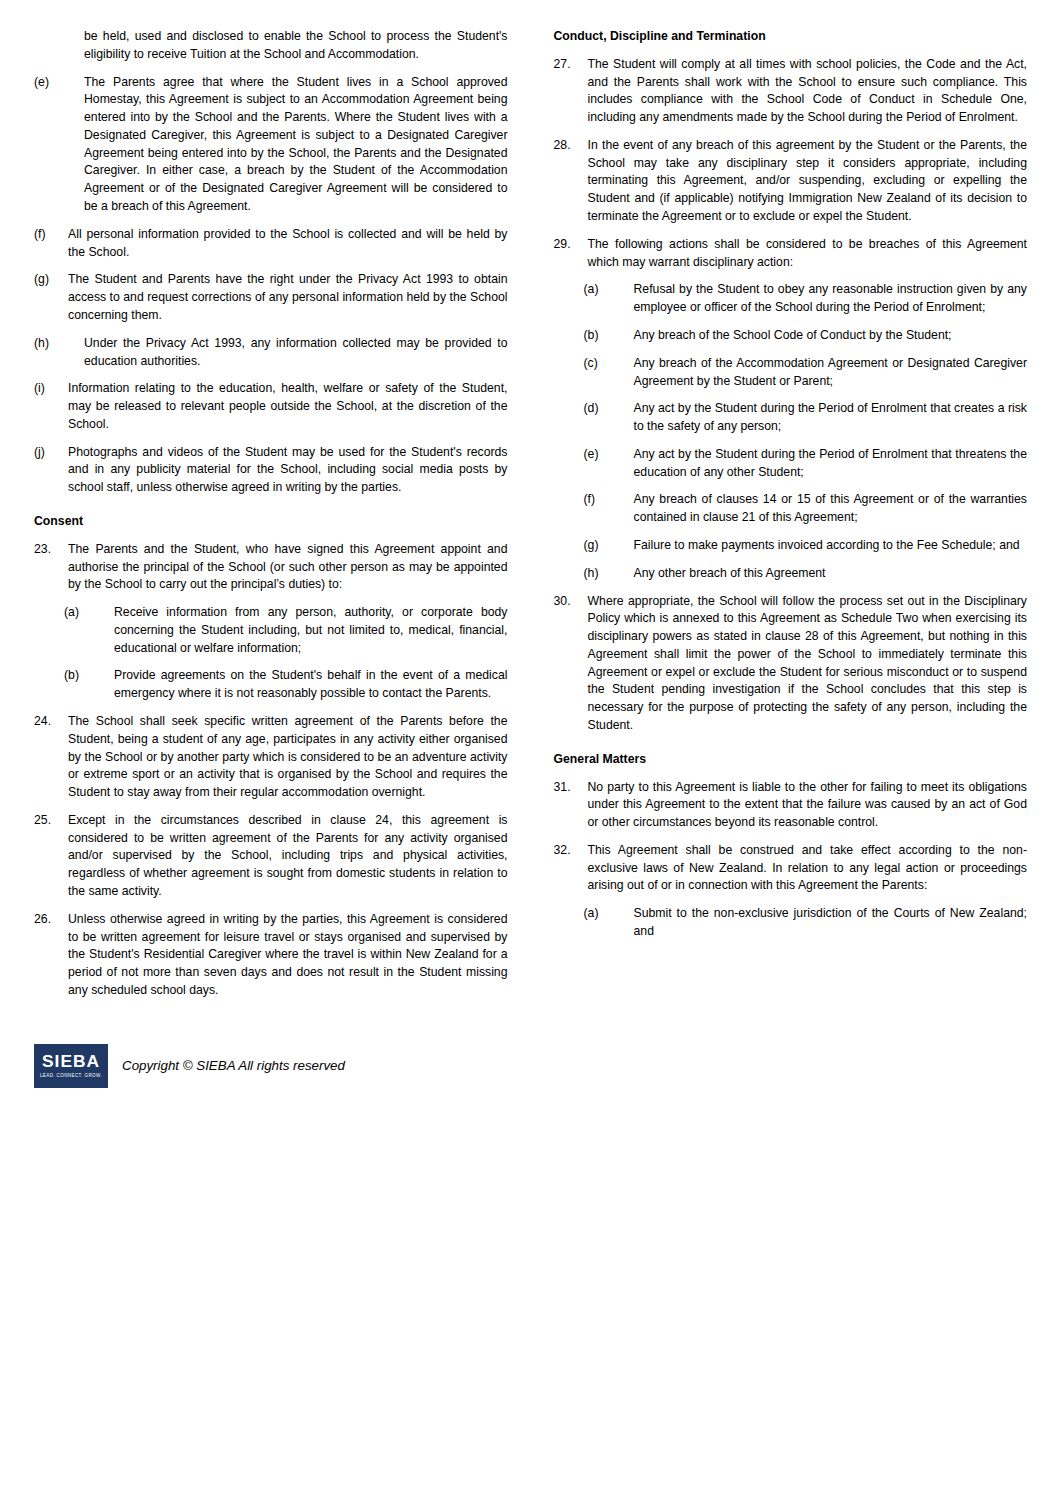be held, used and disclosed to enable the School to process the Student's eligibility to receive Tuition at the School and Accommodation.
(e)
The Parents agree that where the Student lives in a School approved Homestay, this Agreement is subject to an Accommodation Agreement being entered into by the School and the Parents. Where the Student lives with a Designated Caregiver, this Agreement is subject to a Designated Caregiver Agreement being entered into by the School, the Parents and the Designated Caregiver. In either case, a breach by the Student of the Accommodation Agreement or of the Designated Caregiver Agreement will be considered to be a breach of this Agreement.
(f)
All personal information provided to the School is collected and will be held by the School.
(g)
The Student and Parents have the right under the Privacy Act 1993 to obtain access to and request corrections of any personal information held by the School concerning them.
(h)
Under the Privacy Act 1993, any information collected may be provided to education authorities.
(i)
Information relating to the education, health, welfare or safety of the Student, may be released to relevant people outside the School, at the discretion of the School.
(j)
Photographs and videos of the Student may be used for the Student's records and in any publicity material for the School, including social media posts by school staff, unless otherwise agreed in writing by the parties.
Consent
23.
The Parents and the Student, who have signed this Agreement appoint and authorise the principal of the School (or such other person as may be appointed by the School to carry out the principal’s duties) to:
(a)
Receive information from any person, authority, or corporate body concerning the Student including, but not limited to, medical, financial, educational or welfare information;
(b)
Provide agreements on the Student's behalf in the event of a medical emergency where it is not reasonably possible to contact the Parents.
24.
The School shall seek specific written agreement of the Parents before the Student, being a student of any age, participates in any activity either organised by the School or by another party which is considered to be an adventure activity or extreme sport or an activity that is organised by the School and requires the Student to stay away from their regular accommodation overnight.
25.
Except in the circumstances described in clause 24, this agreement is considered to be written agreement of the Parents for any activity organised and/or supervised by the School, including trips and physical activities, regardless of whether agreement is sought from domestic students in relation to the same activity.
26.
Unless otherwise agreed in writing by the parties, this Agreement is considered to be written agreement for leisure travel or stays organised and supervised by the Student's Residential Caregiver where the travel is within New Zealand for a period of not more than seven days and does not result in the Student missing any scheduled school days.
Conduct, Discipline and Termination
27.
The Student will comply at all times with school policies, the Code and the Act, and the Parents shall work with the School to ensure such compliance. This includes compliance with the School Code of Conduct in Schedule One, including any amendments made by the School during the Period of Enrolment.
28.
In the event of any breach of this agreement by the Student or the Parents, the School may take any disciplinary step it considers appropriate, including terminating this Agreement, and/or suspending, excluding or expelling the Student and (if applicable) notifying Immigration New Zealand of its decision to terminate the Agreement or to exclude or expel the Student.
29.
The following actions shall be considered to be breaches of this Agreement which may warrant disciplinary action:
(a)
Refusal by the Student to obey any reasonable instruction given by any employee or officer of the School during the Period of Enrolment;
(b)
Any breach of the School Code of Conduct by the Student;
(c)
Any breach of the Accommodation Agreement or Designated Caregiver Agreement by the Student or Parent;
(d)
Any act by the Student during the Period of Enrolment that creates a risk to the safety of any person;
(e)
Any act by the Student during the Period of Enrolment that threatens the education of any other Student;
(f)
Any breach of clauses 14 or 15 of this Agreement or of the warranties contained in clause 21 of this Agreement;
(g)
Failure to make payments invoiced according to the Fee Schedule; and
(h)
Any other breach of this Agreement
30.
Where appropriate, the School will follow the process set out in the Disciplinary Policy which is annexed to this Agreement as Schedule Two when exercising its disciplinary powers as stated in clause 28 of this Agreement, but nothing in this Agreement shall limit the power of the School to immediately terminate this Agreement or expel or exclude the Student for serious misconduct or to suspend the Student pending investigation if the School concludes that this step is necessary for the purpose of protecting the safety of any person, including the Student.
General Matters
31.
No party to this Agreement is liable to the other for failing to meet its obligations under this Agreement to the extent that the failure was caused by an act of God or other circumstances beyond its reasonable control.
32.
This Agreement shall be construed and take effect according to the non-exclusive laws of New Zealand. In relation to any legal action or proceedings arising out of or in connection with this Agreement the Parents:
(a)
Submit to the non-exclusive jurisdiction of the Courts of New Zealand; and
SIEBA LEAD. CONNECT. GROW.
Copyright © SIEBA All rights reserved